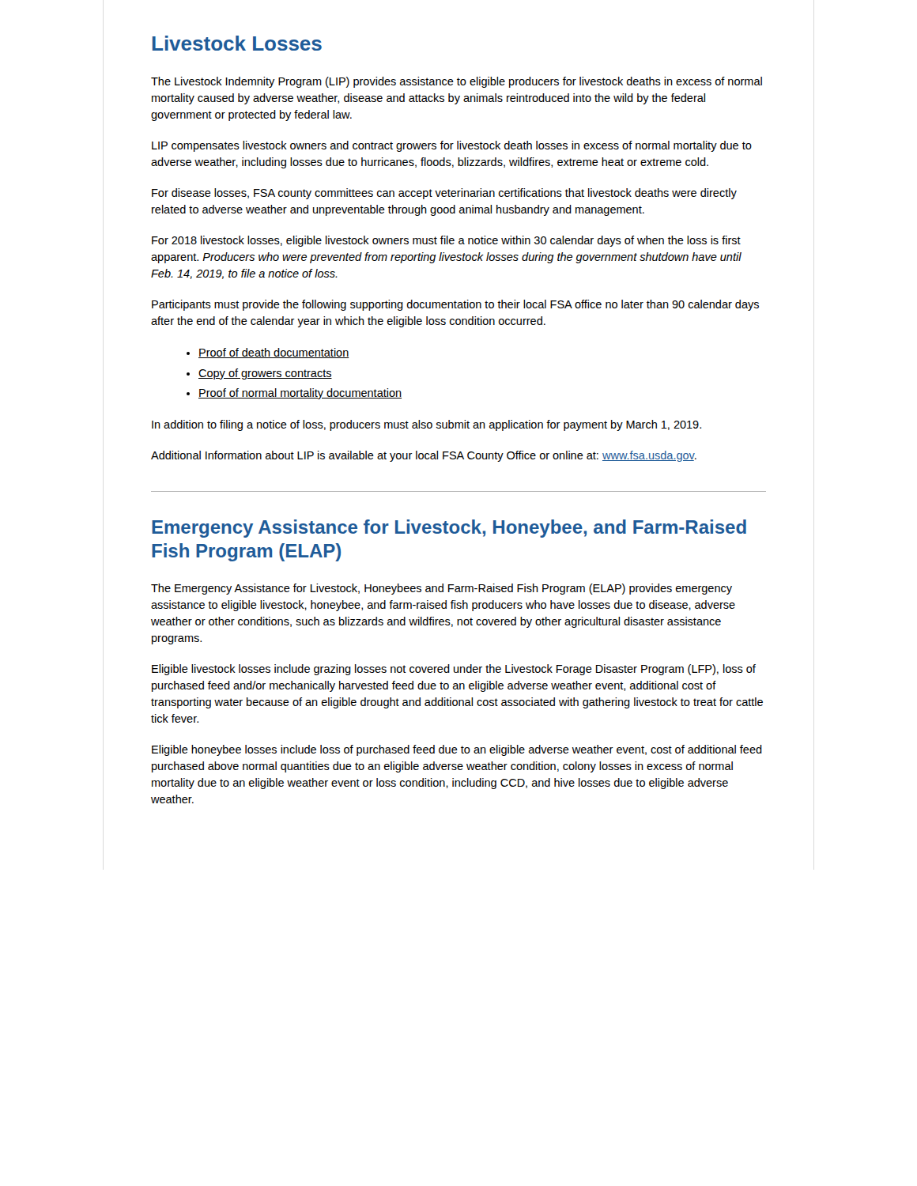Livestock Losses
The Livestock Indemnity Program (LIP) provides assistance to eligible producers for livestock deaths in excess of normal mortality caused by adverse weather, disease and attacks by animals reintroduced into the wild by the federal government or protected by federal law.
LIP compensates livestock owners and contract growers for livestock death losses in excess of normal mortality due to adverse weather, including losses due to hurricanes, floods, blizzards, wildfires, extreme heat or extreme cold.
For disease losses, FSA county committees can accept veterinarian certifications that livestock deaths were directly related to adverse weather and unpreventable through good animal husbandry and management.
For 2018 livestock losses, eligible livestock owners must file a notice within 30 calendar days of when the loss is first apparent. Producers who were prevented from reporting livestock losses during the government shutdown have until Feb. 14, 2019, to file a notice of loss.
Participants must provide the following supporting documentation to their local FSA office no later than 90 calendar days after the end of the calendar year in which the eligible loss condition occurred.
Proof of death documentation
Copy of growers contracts
Proof of normal mortality documentation
In addition to filing a notice of loss, producers must also submit an application for payment by March 1, 2019.
Additional Information about LIP is available at your local FSA County Office or online at: www.fsa.usda.gov.
Emergency Assistance for Livestock, Honeybee, and Farm-Raised Fish Program (ELAP)
The Emergency Assistance for Livestock, Honeybees and Farm-Raised Fish Program (ELAP) provides emergency assistance to eligible livestock, honeybee, and farm-raised fish producers who have losses due to disease, adverse weather or other conditions, such as blizzards and wildfires, not covered by other agricultural disaster assistance programs.
Eligible livestock losses include grazing losses not covered under the Livestock Forage Disaster Program (LFP), loss of purchased feed and/or mechanically harvested feed due to an eligible adverse weather event, additional cost of transporting water because of an eligible drought and additional cost associated with gathering livestock to treat for cattle tick fever.
Eligible honeybee losses include loss of purchased feed due to an eligible adverse weather event, cost of additional feed purchased above normal quantities due to an eligible adverse weather condition, colony losses in excess of normal mortality due to an eligible weather event or loss condition, including CCD, and hive losses due to eligible adverse weather.